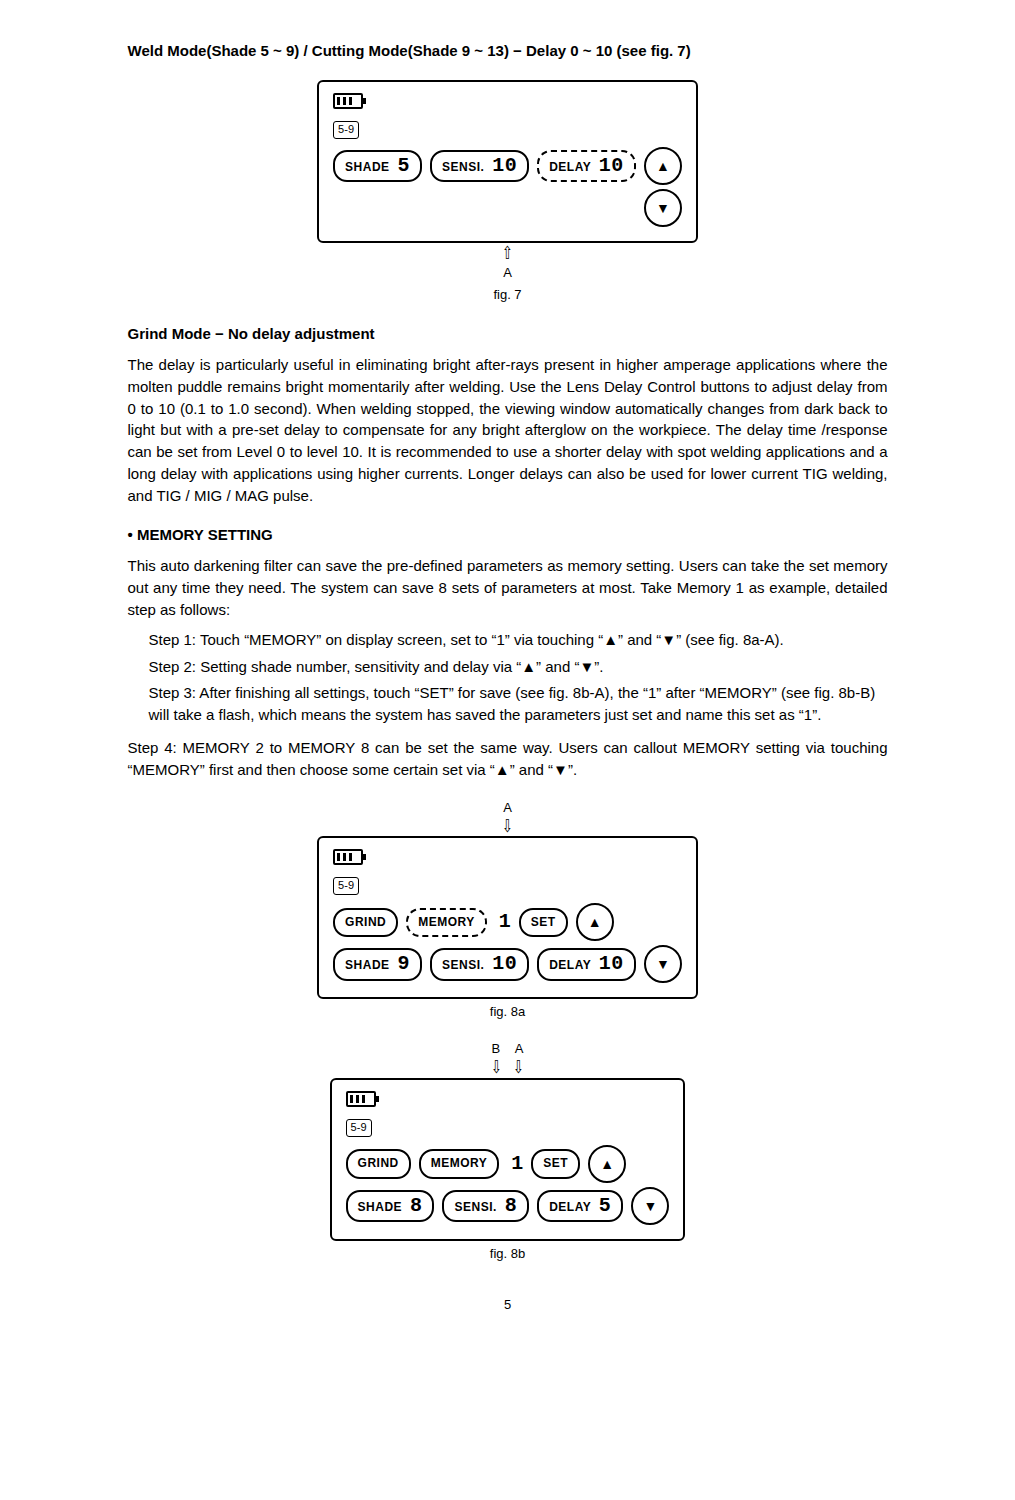Weld Mode(Shade 5 ~ 9) / Cutting Mode(Shade 9 ~ 13) − Delay 0 ~ 10 (see fig. 7)
5-9
SHADE 5 SENSI. 10 DELAY 10 ▲
▼
⇧
A
fig. 7
Grind Mode − No delay adjustment
The delay is particularly useful in eliminating bright after-rays present in higher amperage applications where the molten puddle remains bright momentarily after welding. Use the Lens Delay Control buttons to adjust delay from 0 to 10 (0.1 to 1.0 second). When welding stopped, the viewing window automatically changes from dark back to light but with a pre-set delay to compensate for any bright afterglow on the workpiece. The delay time /response can be set from Level 0 to level 10. It is recommended to use a shorter delay with spot welding applications and a long delay with applications using higher currents. Longer delays can also be used for lower current TIG welding, and TIG / MIG / MAG pulse.
• MEMORY SETTING
This auto darkening filter can save the pre-defined parameters as memory setting. Users can take the set memory out any time they need. The system can save 8 sets of parameters at most. Take Memory 1 as example, detailed step as follows:
Step 1: Touch “MEMORY” on display screen, set to “1” via touching “▲” and “▼” (see fig. 8a-A).
Step 2: Setting shade number, sensitivity and delay via “▲” and “▼”.
Step 3: After finishing all settings, touch “SET” for save (see fig. 8b-A), the “1” after “MEMORY” (see fig. 8b-B) will take a flash, which means the system has saved the parameters just set and name this set as “1”.
Step 4: MEMORY 2 to MEMORY 8 can be set the same way. Users can callout MEMORY setting via touching “MEMORY” first and then choose some certain set via “▲” and “▼”.
A
⇩
5-9
GRIND MEMORY 1 SET ▲
SHADE 9 SENSI. 10 DELAY 10 ▼
fig. 8a
B A
⇩ ⇩
5-9
GRIND MEMORY 1 SET ▲
SHADE 8 SENSI. 8 DELAY 5 ▼
fig. 8b
5